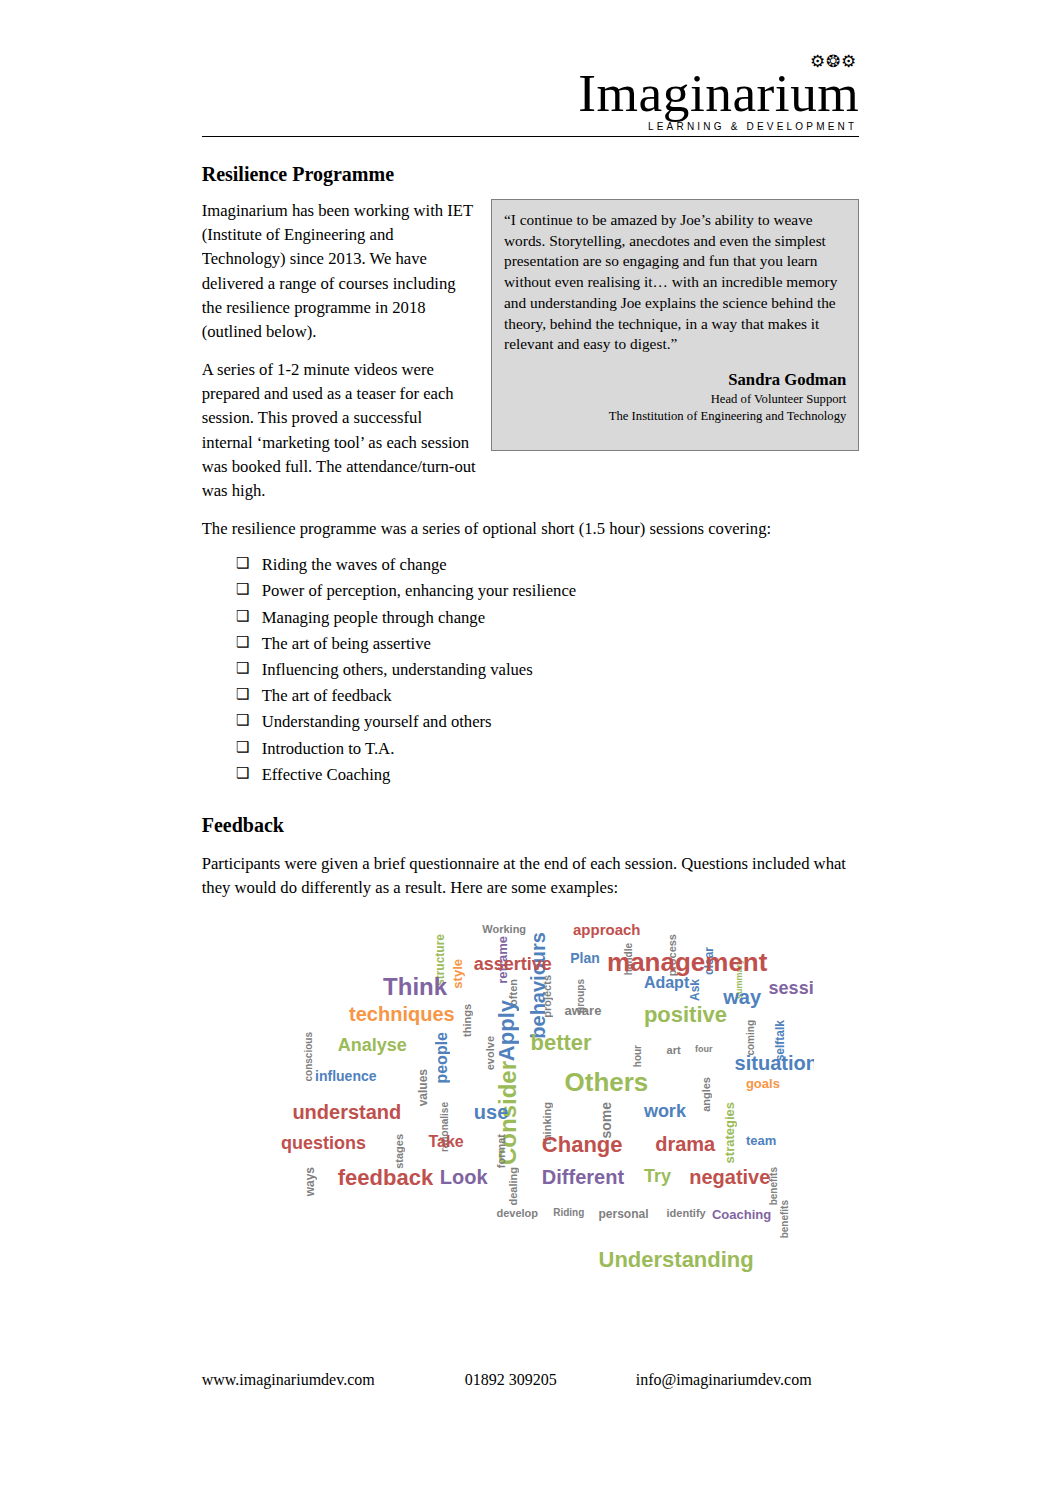⚙❂⚙
Imaginarium
Learning & Development
Resilience Programme
“I continue to be amazed by Joe’s ability to weave words. Storytelling, anecdotes and even the simplest presentation are so engaging and fun that you learn without even realising it… with an incredible memory and understanding Joe explains the science behind the theory, behind the technique, in a way that makes it relevant and easy to digest.”
Sandra Godman Head of Volunteer Support The Institution of Engineering and Technology
Imaginarium has been working with IET (Institute of Engineering and Technology) since 2013. We have delivered a range of courses including the resilience programme in 2018 (outlined below).
A series of 1-2 minute videos were prepared and used as a teaser for each session. This proved a successful internal ‘marketing tool’ as each session was booked full. The attendance/turn-out was high.
The resilience programme was a series of optional short (1.5 hour) sessions covering:
Riding the waves of change
Power of perception, enhancing your resilience
Managing people through change
The art of being assertive
Influencing others, understanding values
The art of feedback
Understanding yourself and others
Introduction to T.A.
Effective Coaching
Feedback
Participants were given a brief questionnaire at the end of each session. Questions included what they would do differently as a result. Here are some examples:
Working approach structure reframe behaviours handle process clear summary style assertive Plan management Adapt Think often projects groups Ask way session techniques things Apply aware positive coming selftalk conscious Analyse people evolve better hour art four situations influence values Consider Others angles goals understand rationalise use thinking some work strategies questions stages Take format Change drama team ways feedback Look dealing Different Try negative benefits develop Riding personal identify Coaching benefits Understanding
www.imaginariumdev.com 01892 309205 info@imaginariumdev.com